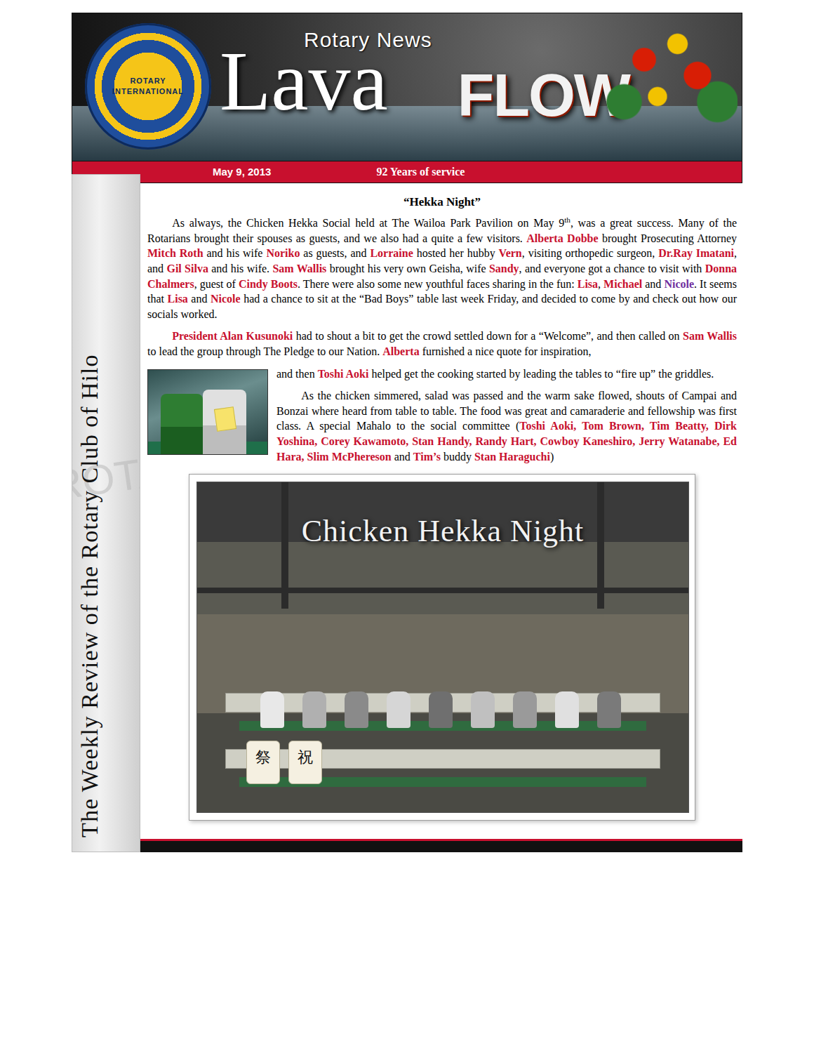ROTARY
INTERNATIONAL
Rotary News
Lava
FLOW
May 9, 2013
92 Years of service
ROTARY
The Weekly Review of the Rotary Club of Hilo
“Hekka Night”
As always, the Chicken Hekka Social held at The Wailoa Park Pavilion on May 9th, was a great success. Many of the Rotarians brought their spouses as guests, and we also had a quite a few visitors. Alberta Dobbe brought Prosecuting Attorney Mitch Roth and his wife Noriko as guests, and Lorraine hosted her hubby Vern, visiting orthopedic surgeon, Dr.Ray Imatani, and Gil Silva and his wife. Sam Wallis brought his very own Geisha, wife Sandy, and everyone got a chance to visit with Donna Chalmers, guest of Cindy Boots. There were also some new youthful faces sharing in the fun: Lisa, Michael and Nicole. It seems that Lisa and Nicole had a chance to sit at the “Bad Boys” table last week Friday, and decided to come by and check out how our socials worked.
President Alan Kusunoki had to shout a bit to get the crowd settled down for a “Welcome”, and then called on Sam Wallis to lead the group through The Pledge to our Nation. Alberta furnished a nice quote for inspiration,
and then Toshi Aoki helped get the cooking started by leading the tables to “fire up” the griddles.
As the chicken simmered, salad was passed and the warm sake flowed, shouts of Campai and Bonzai where heard from table to table. The food was great and camaraderie and fellowship was first class. A special Mahalo to the social committee (Toshi Aoki, Tom Brown, Tim Beatty, Dirk Yoshina, Corey Kawamoto, Stan Handy, Randy Hart, Cowboy Kaneshiro, Jerry Watanabe, Ed Hara, Slim McPhereson and Tim’s buddy Stan Haraguchi)
Chicken Hekka Night
祭
祝